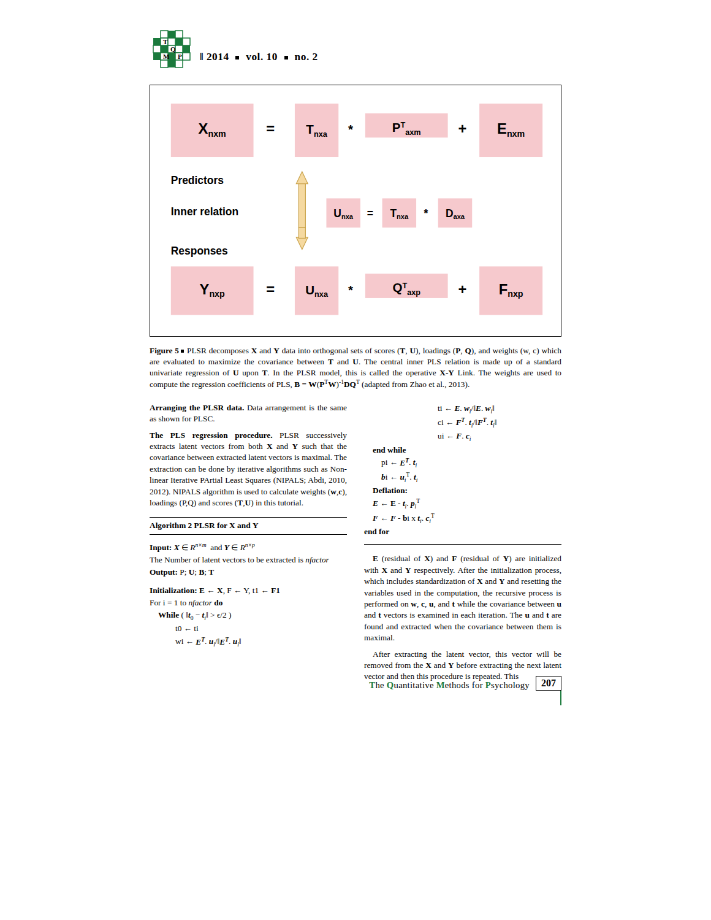T Q M P
‖ 2014 vol. 10 no. 2
Xnxm = Tnxa * PTaxm + Enxm Predictors Inner relation Unxa = Tnxa * Daxa Responses Ynxp = Unxa * QTaxp + Fnxp
Figure 5 PLSR decomposes X and Y data into orthogonal sets of scores (T, U), loadings (P, Q), and weights (w, c) which are evaluated to maximize the covariance between T and U. The central inner PLS relation is made up of a standard univariate regression of U upon T. In the PLSR model, this is called the operative X-Y Link. The weights are used to compute the regression coefficients of PLS, B = W(PTW)-1DQT (adapted from Zhao et al., 2013).
Arranging the PLSR data. Data arrangement is the same as shown for PLSC.
The PLS regression procedure. PLSR successively extracts latent vectors from both X and Y such that the covariance between extracted latent vectors is maximal. The extraction can be done by iterative algorithms such as Non-linear Iterative PArtial Least Squares (NIPALS; Abdi, 2010, 2012). NIPALS algorithm is used to calculate weights (w,c), loadings (P,Q) and scores (T,U) in this tutorial.
Algorithm 2 PLSR for X and Y
Input: X ∈ Rn×m and Y ∈ Rn×p
The Number of latent vectors to be extracted is nfactor
Output: P; U; B; T
Initialization: E ← X, F ← Y, t1 ← F1
For i = 1 to nfactor do
While ( ‖t0 − ti‖ > ϵ/2 )
t0 ← ti
wi ← ET. ui/‖ET. ui‖
ti ← E. wi/‖E. wi‖
ci ← FT. ti/‖FT. ti‖
ui ← F. ci
end while
pi ← ET. ti
bi ← uiT. ti
Deflation:
E ← E - ti. piT
F ← F - bi x ti. ciT
end for
E (residual of X) and F (residual of Y) are initialized with X and Y respectively. After the initialization process, which includes standardization of X and Y and resetting the variables used in the computation, the recursive process is performed on w, c, u, and t while the covariance between u and t vectors is examined in each iteration. The u and t are found and extracted when the covariance between them is maximal.
After extracting the latent vector, this vector will be removed from the X and Y before extracting the next latent vector and then this procedure is repeated. This
The Quantitative Methods for Psychology
207